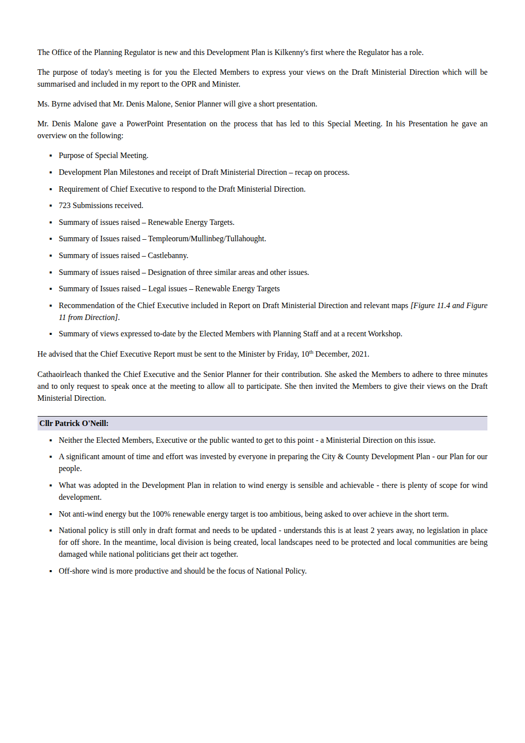The Office of the Planning Regulator is new and this Development Plan is Kilkenny's first where the Regulator has a role.
The purpose of today's meeting is for you the Elected Members to express your views on the Draft Ministerial Direction which will be summarised and included in my report to the OPR and Minister.
Ms. Byrne advised that Mr. Denis Malone, Senior Planner will give a short presentation.
Mr. Denis Malone gave a PowerPoint Presentation on the process that has led to this Special Meeting. In his Presentation he gave an overview on the following:
Purpose of Special Meeting.
Development Plan Milestones and receipt of Draft Ministerial Direction – recap on process.
Requirement of Chief Executive to respond to the Draft Ministerial Direction.
723 Submissions received.
Summary of issues raised – Renewable Energy Targets.
Summary of Issues raised – Templeorum/Mullinbeg/Tullahought.
Summary of issues raised – Castlebanny.
Summary of issues raised – Designation of three similar areas and other issues.
Summary of Issues raised – Legal issues – Renewable Energy Targets
Recommendation of the Chief Executive included in Report on Draft Ministerial Direction and relevant maps [Figure 11.4 and Figure 11 from Direction].
Summary of views expressed to-date by the Elected Members with Planning Staff and at a recent Workshop.
He advised that the Chief Executive Report must be sent to the Minister by Friday, 10th December, 2021.
Cathaoirleach thanked the Chief Executive and the Senior Planner for their contribution. She asked the Members to adhere to three minutes and to only request to speak once at the meeting to allow all to participate. She then invited the Members to give their views on the Draft Ministerial Direction.
Cllr Patrick O'Neill:
Neither the Elected Members, Executive or the public wanted to get to this point - a Ministerial Direction on this issue.
A significant amount of time and effort was invested by everyone in preparing the City & County Development Plan - our Plan for our people.
What was adopted in the Development Plan in relation to wind energy is sensible and achievable - there is plenty of scope for wind development.
Not anti-wind energy but the 100% renewable energy target is too ambitious, being asked to over achieve in the short term.
National policy is still only in draft format and needs to be updated - understands this is at least 2 years away, no legislation in place for off shore. In the meantime, local division is being created, local landscapes need to be protected and local communities are being damaged while national politicians get their act together.
Off-shore wind is more productive and should be the focus of National Policy.